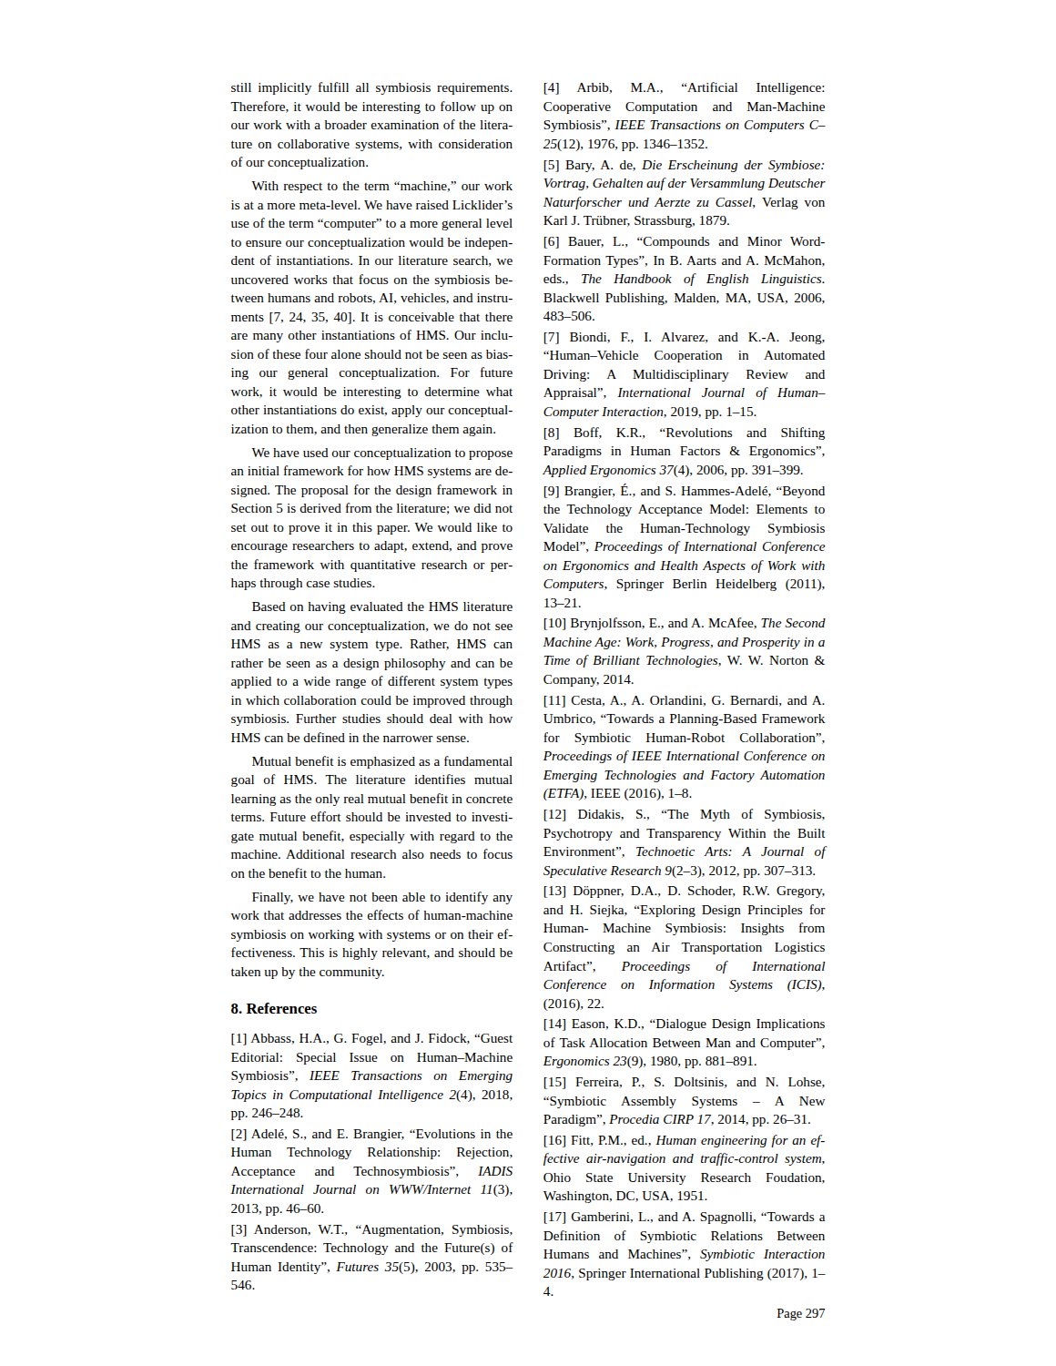still implicitly fulfill all symbiosis requirements. Therefore, it would be interesting to follow up on our work with a broader examination of the literature on collaborative systems, with consideration of our conceptualization.
With respect to the term “machine,” our work is at a more meta-level. We have raised Licklider’s use of the term “computer” to a more general level to ensure our conceptualization would be independent of instantiations. In our literature search, we uncovered works that focus on the symbiosis between humans and robots, AI, vehicles, and instruments [7, 24, 35, 40]. It is conceivable that there are many other instantiations of HMS. Our inclusion of these four alone should not be seen as biasing our general conceptualization. For future work, it would be interesting to determine what other instantiations do exist, apply our conceptualization to them, and then generalize them again.
We have used our conceptualization to propose an initial framework for how HMS systems are designed. The proposal for the design framework in Section 5 is derived from the literature; we did not set out to prove it in this paper. We would like to encourage researchers to adapt, extend, and prove the framework with quantitative research or perhaps through case studies.
Based on having evaluated the HMS literature and creating our conceptualization, we do not see HMS as a new system type. Rather, HMS can rather be seen as a design philosophy and can be applied to a wide range of different system types in which collaboration could be improved through symbiosis. Further studies should deal with how HMS can be defined in the narrower sense.
Mutual benefit is emphasized as a fundamental goal of HMS. The literature identifies mutual learning as the only real mutual benefit in concrete terms. Future effort should be invested to investigate mutual benefit, especially with regard to the machine. Additional research also needs to focus on the benefit to the human.
Finally, we have not been able to identify any work that addresses the effects of human-machine symbiosis on working with systems or on their effectiveness. This is highly relevant, and should be taken up by the community.
8. References
[1] Abbass, H.A., G. Fogel, and J. Fidock, “Guest Editorial: Special Issue on Human–Machine Symbiosis”, IEEE Transactions on Emerging Topics in Computational Intelligence 2(4), 2018, pp. 246–248.
[2] Adelé, S., and E. Brangier, “Evolutions in the Human Technology Relationship: Rejection, Acceptance and Technosymbiosis”, IADIS International Journal on WWW/Internet 11(3), 2013, pp. 46–60.
[3] Anderson, W.T., “Augmentation, Symbiosis, Transcendence: Technology and the Future(s) of Human Identity”, Futures 35(5), 2003, pp. 535–546.
[4] Arbib, M.A., “Artificial Intelligence: Cooperative Computation and Man-Machine Symbiosis”, IEEE Transactions on Computers C–25(12), 1976, pp. 1346–1352.
[5] Bary, A. de, Die Erscheinung der Symbiose: Vortrag, Gehalten auf der Versammlung Deutscher Naturforscher und Aerzte zu Cassel, Verlag von Karl J. Trübner, Strassburg, 1879.
[6] Bauer, L., “Compounds and Minor Word-Formation Types”, In B. Aarts and A. McMahon, eds., The Handbook of English Linguistics. Blackwell Publishing, Malden, MA, USA, 2006, 483–506.
[7] Biondi, F., I. Alvarez, and K.-A. Jeong, “Human–Vehicle Cooperation in Automated Driving: A Multidisciplinary Review and Appraisal”, International Journal of Human–Computer Interaction, 2019, pp. 1–15.
[8] Boff, K.R., “Revolutions and Shifting Paradigms in Human Factors & Ergonomics”, Applied Ergonomics 37(4), 2006, pp. 391–399.
[9] Brangier, É., and S. Hammes-Adelé, “Beyond the Technology Acceptance Model: Elements to Validate the Human-Technology Symbiosis Model”, Proceedings of International Conference on Ergonomics and Health Aspects of Work with Computers, Springer Berlin Heidelberg (2011), 13–21.
[10] Brynjolfsson, E., and A. McAfee, The Second Machine Age: Work, Progress, and Prosperity in a Time of Brilliant Technologies, W. W. Norton & Company, 2014.
[11] Cesta, A., A. Orlandini, G. Bernardi, and A. Umbrico, “Towards a Planning-Based Framework for Symbiotic Human-Robot Collaboration”, Proceedings of IEEE International Conference on Emerging Technologies and Factory Automation (ETFA), IEEE (2016), 1–8.
[12] Didakis, S., “The Myth of Symbiosis, Psychotropy and Transparency Within the Built Environment”, Technoetic Arts: A Journal of Speculative Research 9(2–3), 2012, pp. 307–313.
[13] Döppner, D.A., D. Schoder, R.W. Gregory, and H. Siejka, “Exploring Design Principles for Human- Machine Symbiosis: Insights from Constructing an Air Transportation Logistics Artifact”, Proceedings of International Conference on Information Systems (ICIS), (2016), 22.
[14] Eason, K.D., “Dialogue Design Implications of Task Allocation Between Man and Computer”, Ergonomics 23(9), 1980, pp. 881–891.
[15] Ferreira, P., S. Doltsinis, and N. Lohse, “Symbiotic Assembly Systems – A New Paradigm”, Procedia CIRP 17, 2014, pp. 26–31.
[16] Fitt, P.M., ed., Human engineering for an effective air-navigation and traffic-control system, Ohio State University Research Foudation, Washington, DC, USA, 1951.
[17] Gamberini, L., and A. Spagnolli, “Towards a Definition of Symbiotic Relations Between Humans and Machines”, Symbiotic Interaction 2016, Springer International Publishing (2017), 1–4.
Page 297